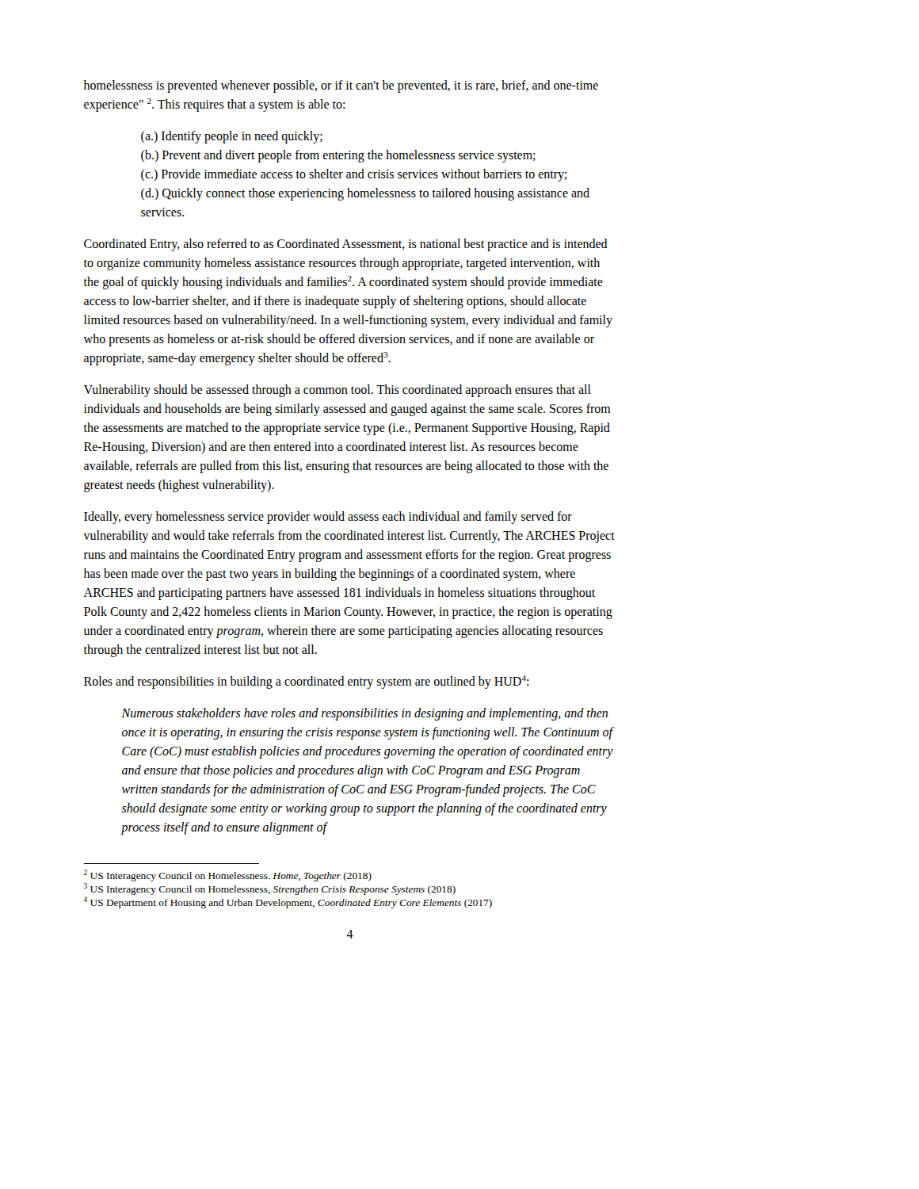homelessness is prevented whenever possible, or if it can't be prevented, it is rare, brief, and one-time experience" 2. This requires that a system is able to:
(a.) Identify people in need quickly;
(b.) Prevent and divert people from entering the homelessness service system;
(c.) Provide immediate access to shelter and crisis services without barriers to entry;
(d.) Quickly connect those experiencing homelessness to tailored housing assistance and services.
Coordinated Entry, also referred to as Coordinated Assessment, is national best practice and is intended to organize community homeless assistance resources through appropriate, targeted intervention, with the goal of quickly housing individuals and families2. A coordinated system should provide immediate access to low-barrier shelter, and if there is inadequate supply of sheltering options, should allocate limited resources based on vulnerability/need. In a well-functioning system, every individual and family who presents as homeless or at-risk should be offered diversion services, and if none are available or appropriate, same-day emergency shelter should be offered3.
Vulnerability should be assessed through a common tool. This coordinated approach ensures that all individuals and households are being similarly assessed and gauged against the same scale. Scores from the assessments are matched to the appropriate service type (i.e., Permanent Supportive Housing, Rapid Re-Housing, Diversion) and are then entered into a coordinated interest list. As resources become available, referrals are pulled from this list, ensuring that resources are being allocated to those with the greatest needs (highest vulnerability).
Ideally, every homelessness service provider would assess each individual and family served for vulnerability and would take referrals from the coordinated interest list. Currently, The ARCHES Project runs and maintains the Coordinated Entry program and assessment efforts for the region. Great progress has been made over the past two years in building the beginnings of a coordinated system, where ARCHES and participating partners have assessed 181 individuals in homeless situations throughout Polk County and 2,422 homeless clients in Marion County. However, in practice, the region is operating under a coordinated entry program, wherein there are some participating agencies allocating resources through the centralized interest list but not all.
Roles and responsibilities in building a coordinated entry system are outlined by HUD4:
Numerous stakeholders have roles and responsibilities in designing and implementing, and then once it is operating, in ensuring the crisis response system is functioning well. The Continuum of Care (CoC) must establish policies and procedures governing the operation of coordinated entry and ensure that those policies and procedures align with CoC Program and ESG Program written standards for the administration of CoC and ESG Program-funded projects. The CoC should designate some entity or working group to support the planning of the coordinated entry process itself and to ensure alignment of
2 US Interagency Council on Homelessness. Home, Together (2018)
3 US Interagency Council on Homelessness, Strengthen Crisis Response Systems (2018)
4 US Department of Housing and Urban Development, Coordinated Entry Core Elements (2017)
4